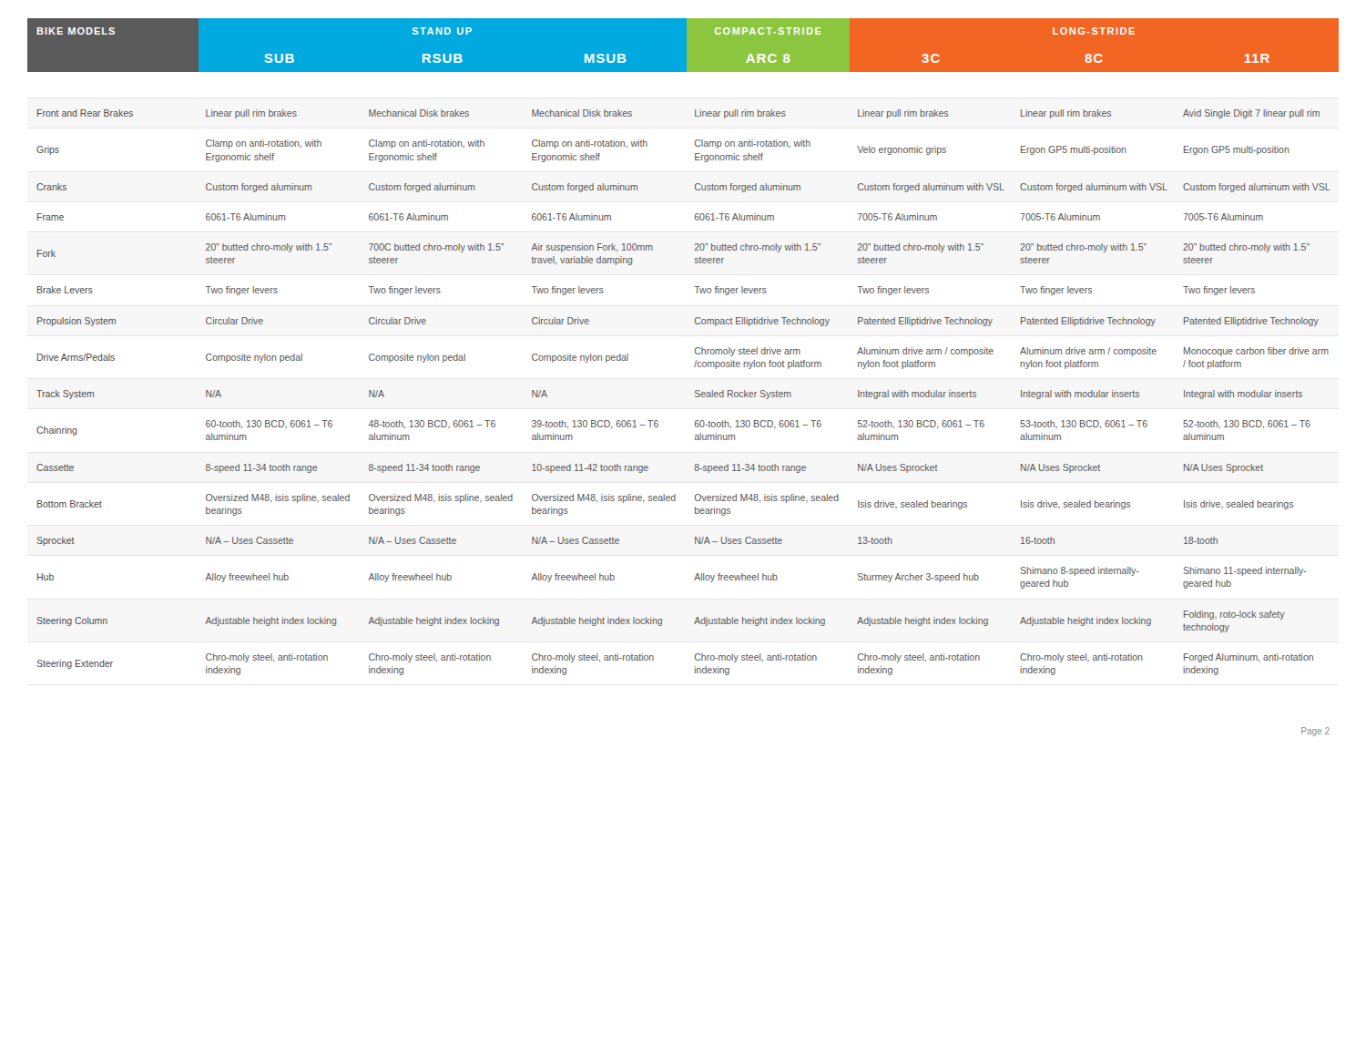| BIKE MODELS | STAND UP | COMPACT-STRIDE | LONG-STRIDE |
| --- | --- | --- | --- |
| | SUB | RSUB | MSUB | ARC 8 | 3C | 8C | 11R |
| Components |
| Front and Rear Brakes | Linear pull rim brakes | Mechanical Disk brakes | Mechanical Disk brakes | Linear pull rim brakes | Linear pull rim brakes | Linear pull rim brakes | Avid Single Digit 7 linear pull rim |
| Grips | Clamp on anti-rotation, with Ergonomic shelf | Clamp on anti-rotation, with Ergonomic shelf | Clamp on anti-rotation, with Ergonomic shelf | Clamp on anti-rotation, with Ergonomic shelf | Velo ergonomic grips | Ergon GP5 multi-position | Ergon GP5 multi-position |
| Cranks | Custom forged aluminum | Custom forged aluminum | Custom forged aluminum | Custom forged aluminum | Custom forged aluminum with VSL | Custom forged aluminum with VSL | Custom forged aluminum with VSL |
| Frame | 6061-T6 Aluminum | 6061-T6 Aluminum | 6061-T6 Aluminum | 6061-T6 Aluminum | 7005-T6 Aluminum | 7005-T6 Aluminum | 7005-T6 Aluminum |
| Fork | 20” butted chro-moly with 1.5” steerer | 700C butted chro-moly with 1.5” steerer | Air suspension Fork, 100mm travel, variable damping | 20” butted chro-moly with 1.5” steerer | 20” butted chro-moly with 1.5” steerer | 20” butted chro-moly with 1.5” steerer | 20” butted chro-moly with 1.5” steerer |
| Brake Levers | Two finger levers | Two finger levers | Two finger levers | Two finger levers | Two finger levers | Two finger levers | Two finger levers |
| Propulsion System | Circular Drive | Circular Drive | Circular Drive | Compact Elliptidrive Technology | Patented Elliptidrive Technology | Patented Elliptidrive Technology | Patented Elliptidrive Technology |
| Drive Arms/Pedals | Composite nylon pedal | Composite nylon pedal | Composite nylon pedal | Chromoly steel drive arm /composite nylon foot platform | Aluminum drive arm / composite nylon foot platform | Aluminum drive arm / composite nylon foot platform | Monocoque carbon fiber drive arm / foot platform |
| Track System | N/A | N/A | N/A | Sealed Rocker System | Integral with modular inserts | Integral with modular inserts | Integral with modular inserts |
| Chainring | 60-tooth, 130 BCD, 6061 – T6 aluminum | 48-tooth, 130 BCD, 6061 – T6 aluminum | 39-tooth, 130 BCD, 6061 – T6 aluminum | 60-tooth, 130 BCD, 6061 – T6 aluminum | 52-tooth, 130 BCD, 6061 – T6 aluminum | 53-tooth, 130 BCD, 6061 – T6 aluminum | 52-tooth, 130 BCD, 6061 – T6 aluminum |
| Cassette | 8-speed 11-34 tooth range | 8-speed 11-34 tooth range | 10-speed 11-42 tooth range | 8-speed 11-34 tooth range | N/A Uses Sprocket | N/A Uses Sprocket | N/A Uses Sprocket |
| Bottom Bracket | Oversized M48, isis spline, sealed bearings | Oversized M48, isis spline, sealed bearings | Oversized M48, isis spline, sealed bearings | Oversized M48, isis spline, sealed bearings | Isis drive, sealed bearings | Isis drive, sealed bearings | Isis drive, sealed bearings |
| Sprocket | N/A – Uses Cassette | N/A – Uses Cassette | N/A – Uses Cassette | N/A – Uses Cassette | 13-tooth | 16-tooth | 18-tooth |
| Hub | Alloy freewheel hub | Alloy freewheel hub | Alloy freewheel hub | Alloy freewheel hub | Sturmey Archer 3-speed hub | Shimano 8-speed internally-geared hub | Shimano 11-speed internally-geared hub |
| Steering Column | Adjustable height index locking | Adjustable height index locking | Adjustable height index locking | Adjustable height index locking | Adjustable height index locking | Adjustable height index locking | Folding, roto-lock safety technology |
| Steering Extender | Chro-moly steel, anti-rotation indexing | Chro-moly steel, anti-rotation indexing | Chro-moly steel, anti-rotation indexing | Chro-moly steel, anti-rotation indexing | Chro-moly steel, anti-rotation indexing | Chro-moly steel, anti-rotation indexing | Forged Aluminum, anti-rotation indexing |
Page 2